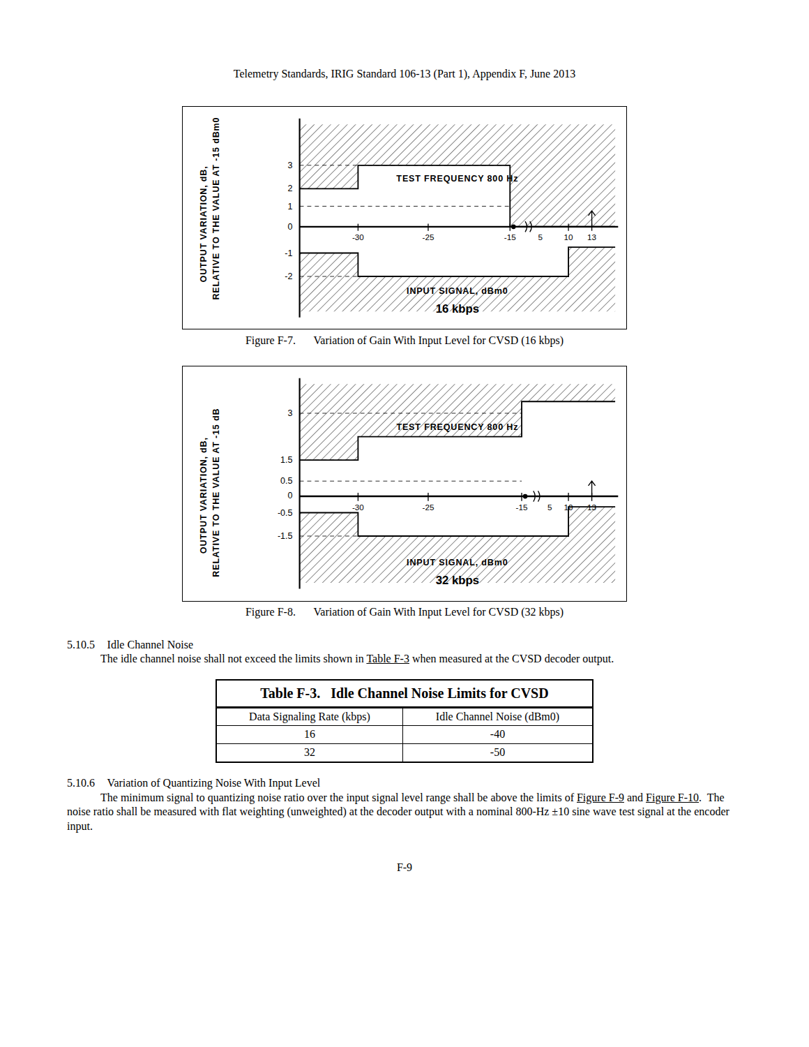Telemetry Standards, IRIG Standard 106-13 (Part 1), Appendix F, June 2013
3 2 1 0 -1 -2 OUTPUT VARIATION, dB, RELATIVE TO THE VALUE AT -15 dBm0 -30 -25 -15 5 10 13 TEST FREQUENCY 800 Hz INPUT SIGNAL, dBm0 16 kbps
Figure F-7. Variation of Gain With Input Level for CVSD (16 kbps)
3 1.5 0.5 0 -0.5 -1.5 OUTPUT VARIATION, dB, RELATIVE TO THE VALUE AT -15 dB -30 -25 -15 5 10 13 TEST FREQUENCY 800 Hz INPUT SIGNAL, dBm0 32 kbps
Figure F-8. Variation of Gain With Input Level for CVSD (32 kbps)
5.10.5 Idle Channel Noise
The idle channel noise shall not exceed the limits shown in Table F-3 when measured at the CVSD decoder output.
Table F-3. Idle Channel Noise Limits for CVSD
| Data Signaling Rate (kbps) | Idle Channel Noise (dBm0) |
| --- | --- |
| 16 | -40 |
| 32 | -50 |
5.10.6 Variation of Quantizing Noise With Input Level
The minimum signal to quantizing noise ratio over the input signal level range shall be above the limits of Figure F-9 and Figure F-10. The noise ratio shall be measured with flat weighting (unweighted) at the decoder output with a nominal 800-Hz ±10 sine wave test signal at the encoder input.
F-9